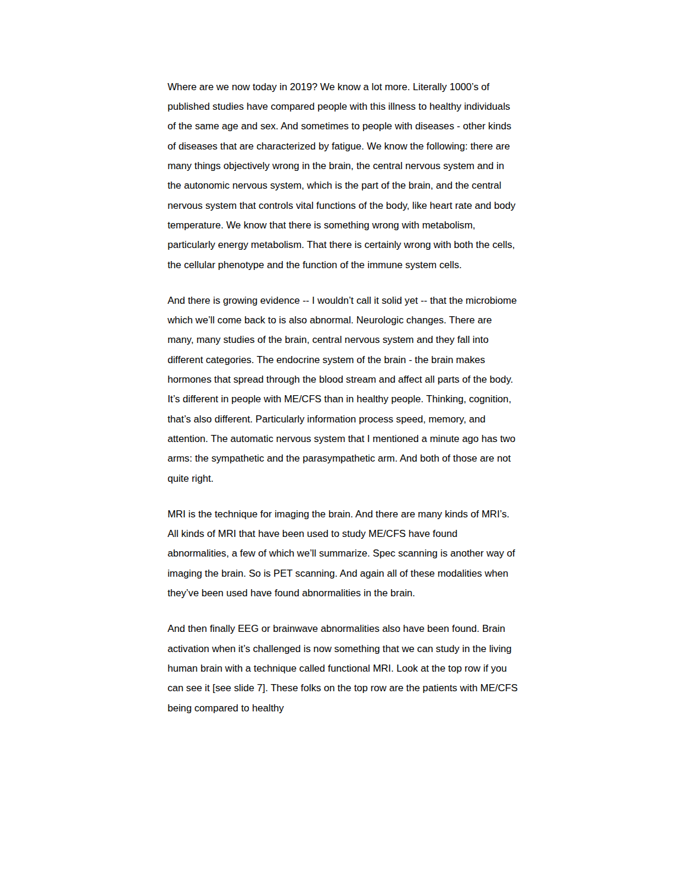Where are we now today in 2019? We know a lot more. Literally 1000’s of published studies have compared people with this illness to healthy individuals of the same age and sex. And sometimes to people with diseases - other kinds of diseases that are characterized by fatigue. We know the following: there are many things objectively wrong in the brain, the central nervous system and in the autonomic nervous system, which is the part of the brain, and the central nervous system that controls vital functions of the body, like heart rate and body temperature. We know that there is something wrong with metabolism, particularly energy metabolism. That there is certainly wrong with both the cells, the cellular phenotype and the function of the immune system cells.
And there is growing evidence -- I wouldn’t call it solid yet -- that the microbiome which we’ll come back to is also abnormal. Neurologic changes. There are many, many studies of the brain, central nervous system and they fall into different categories. The endocrine system of the brain - the brain makes hormones that spread through the blood stream and affect all parts of the body. It’s different in people with ME/CFS than in healthy people. Thinking, cognition, that’s also different. Particularly information process speed, memory, and attention. The automatic nervous system that I mentioned a minute ago has two arms: the sympathetic and the parasympathetic arm. And both of those are not quite right.
MRI is the technique for imaging the brain. And there are many kinds of MRI’s. All kinds of MRI that have been used to study ME/CFS have found abnormalities, a few of which we’ll summarize. Spec scanning is another way of imaging the brain. So is PET scanning. And again all of these modalities when they’ve been used have found abnormalities in the brain.
And then finally EEG or brainwave abnormalities also have been found. Brain activation when it’s challenged is now something that we can study in the living human brain with a technique called functional MRI. Look at the top row if you can see it [see slide 7]. These folks on the top row are the patients with ME/CFS being compared to healthy